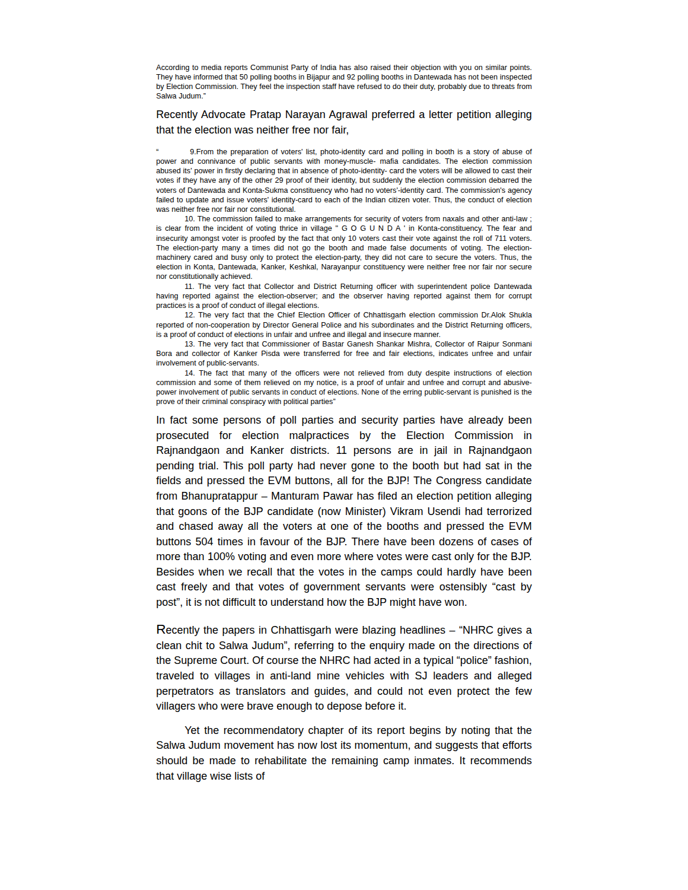According to media reports Communist Party of India has also raised their objection with you on similar points. They have informed that 50 polling booths in Bijapur and 92 polling booths in Dantewada has not been inspected by Election Commission. They feel the inspection staff have refused to do their duty, probably due to threats from Salwa Judum.”
Recently Advocate Pratap Narayan Agrawal preferred a letter petition alleging that the election was neither free nor fair,
“ 9.From the preparation of voters' list, photo-identity card and polling in booth is a story of abuse of power and connivance of public servants with money-muscle- mafia candidates. The election commission abused its' power in firstly declaring that in absence of photo-identity- card the voters will be allowed to cast their votes if they have any of the other 29 proof of their identity, but suddenly the election commission debarred the voters of Dantewada and Konta-Sukma constituency who had no voters'-identity card. The commission's agency failed to update and issue voters' identity-card to each of the Indian citizen voter. Thus, the conduct of election was neither free nor fair nor constitutional.
10. The commission failed to make arrangements for security of voters from naxals and other anti-law ; is clear from the incident of voting thrice in village " G O G U N D A ' in Konta-constituency. The fear and insecurity amongst voter is proofed by the fact that only 10 voters cast their vote against the roll of 711 voters. The election-party many a times did not go the booth and made false documents of voting. The election-machinery cared and busy only to protect the election-party, they did not care to secure the voters. Thus, the election in Konta, Dantewada, Kanker, Keshkal, Narayanpur constituency were neither free nor fair nor secure nor constitutionally achieved.
11. The very fact that Collector and District Returning officer with superintendent police Dantewada having reported against the election-observer; and the observer having reported against them for corrupt practices is a proof of conduct of illegal elections.
12. The very fact that the Chief Election Officer of Chhattisgarh election commission Dr.Alok Shukla reported of non-cooperation by Director General Police and his subordinates and the District Returning officers, is a proof of conduct of elections in unfair and unfree and illegal and insecure manner.
13. The very fact that Commissioner of Bastar Ganesh Shankar Mishra, Collector of Raipur Sonmani Bora and collector of Kanker Pisda were transferred for free and fair elections, indicates unfree and unfair involvement of public-servants.
14. The fact that many of the officers were not relieved from duty despite instructions of election commission and some of them relieved on my notice, is a proof of unfair and unfree and corrupt and abusive-power involvement of public servants in conduct of elections. None of the erring public-servant is punished is the prove of their criminal conspiracy with political parties”
In fact some persons of poll parties and security parties have already been prosecuted for election malpractices by the Election Commission in Rajnandgaon and Kanker districts. 11 persons are in jail in Rajnandgaon pending trial. This poll party had never gone to the booth but had sat in the fields and pressed the EVM buttons, all for the BJP! The Congress candidate from Bhanupratappur – Manturam Pawar has filed an election petition alleging that goons of the BJP candidate (now Minister) Vikram Usendi had terrorized and chased away all the voters at one of the booths and pressed the EVM buttons 504 times in favour of the BJP. There have been dozens of cases of more than 100% voting and even more where votes were cast only for the BJP. Besides when we recall that the votes in the camps could hardly have been cast freely and that votes of government servants were ostensibly “cast by post”, it is not difficult to understand how the BJP might have won.
Recently the papers in Chhattisgarh were blazing headlines – “NHRC gives a clean chit to Salwa Judum”, referring to the enquiry made on the directions of the Supreme Court. Of course the NHRC had acted in a typical “police” fashion, traveled to villages in anti-land mine vehicles with SJ leaders and alleged perpetrators as translators and guides, and could not even protect the few villagers who were brave enough to depose before it.
Yet the recommendatory chapter of its report begins by noting that the Salwa Judum movement has now lost its momentum, and suggests that efforts should be made to rehabilitate the remaining camp inmates. It recommends that village wise lists of